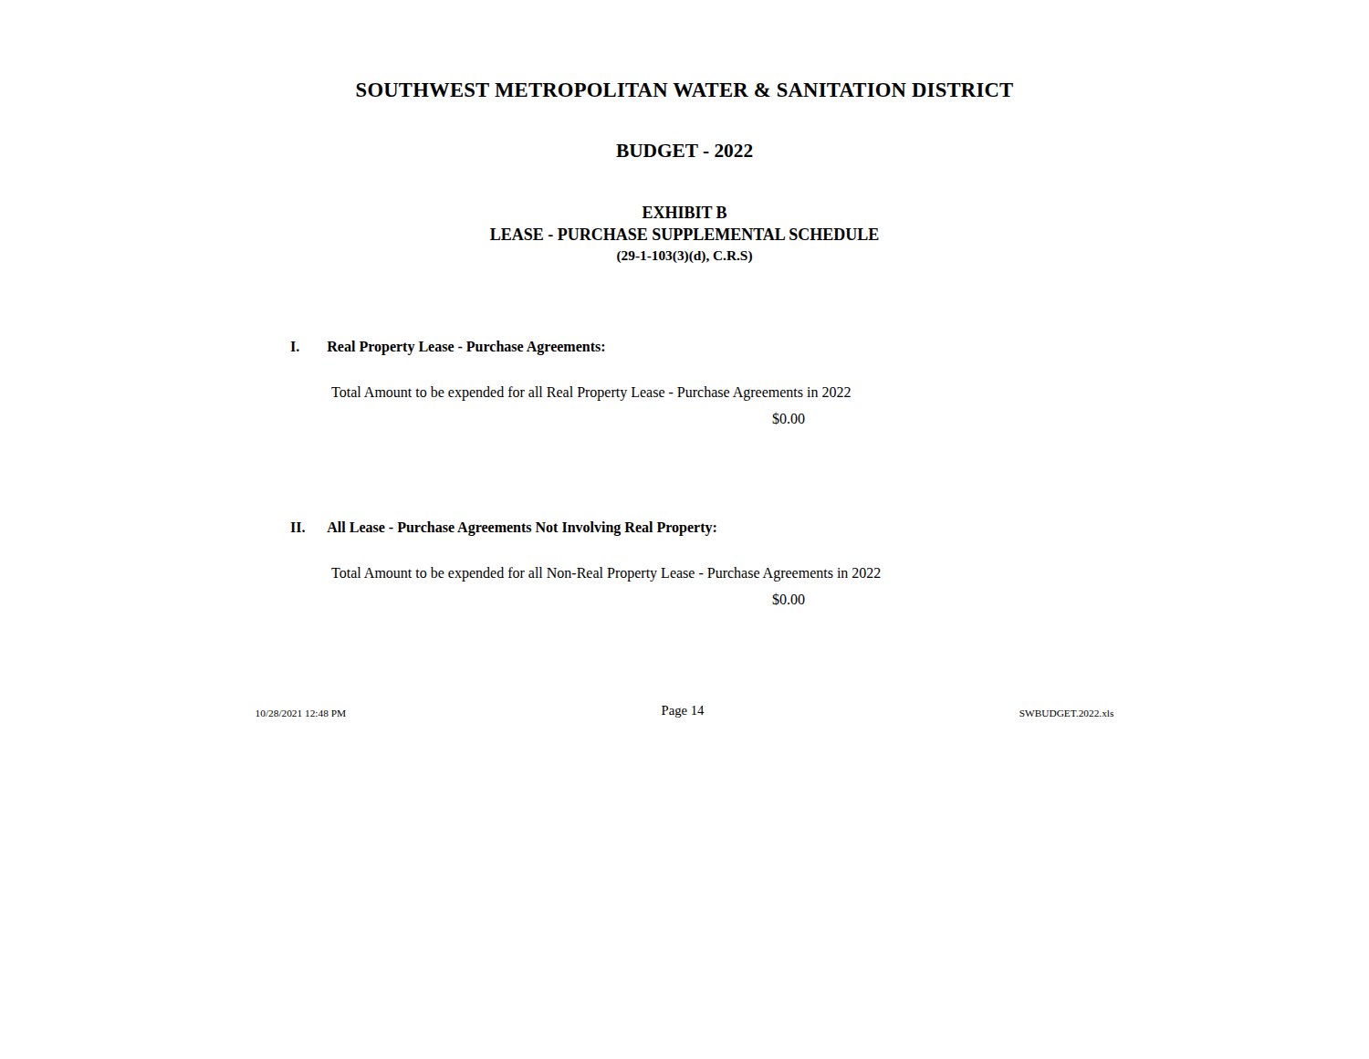SOUTHWEST METROPOLITAN WATER & SANITATION DISTRICT
BUDGET - 2022
EXHIBIT B
LEASE - PURCHASE SUPPLEMENTAL SCHEDULE
(29-1-103(3)(d), C.R.S)
I. Real Property Lease - Purchase Agreements:
Total Amount to be expended for all Real Property Lease - Purchase Agreements in 2022
$0.00
II. All Lease - Purchase Agreements Not Involving Real Property:
Total Amount to be expended for all Non-Real Property Lease - Purchase Agreements in 2022
$0.00
10/28/2021 12:48 PM
Page 14
SWBUDGET.2022.xls